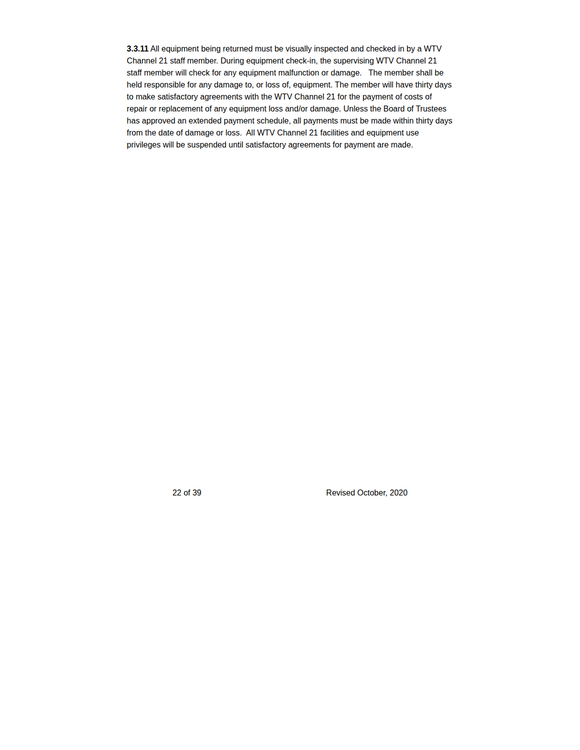3.3.11 All equipment being returned must be visually inspected and checked in by a WTV Channel 21 staff member. During equipment check-in, the supervising WTV Channel 21 staff member will check for any equipment malfunction or damage. The member shall be held responsible for any damage to, or loss of, equipment. The member will have thirty days to make satisfactory agreements with the WTV Channel 21 for the payment of costs of repair or replacement of any equipment loss and/or damage. Unless the Board of Trustees has approved an extended payment schedule, all payments must be made within thirty days from the date of damage or loss. All WTV Channel 21 facilities and equipment use privileges will be suspended until satisfactory agreements for payment are made.
22 of 39 Revised October, 2020